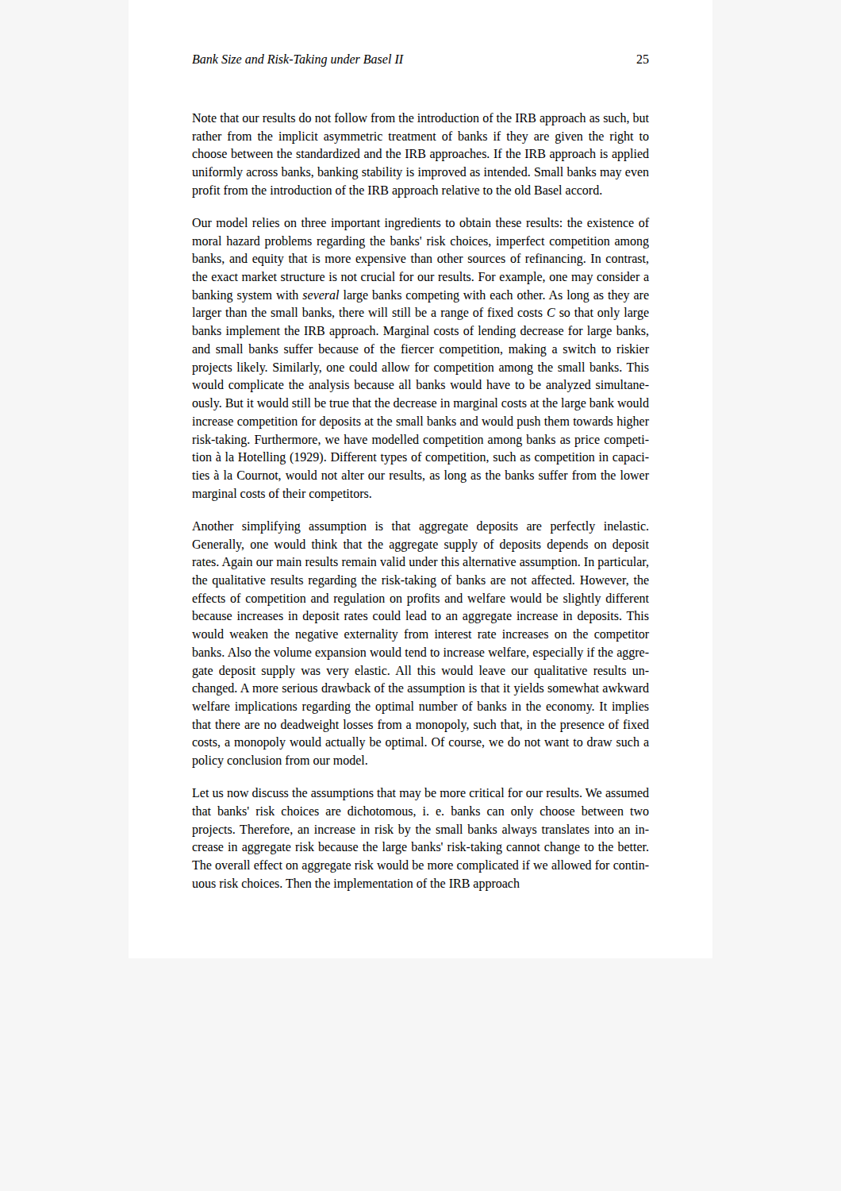Bank Size and Risk-Taking under Basel II 25
Note that our results do not follow from the introduction of the IRB approach as such, but rather from the implicit asymmetric treatment of banks if they are given the right to choose between the standardized and the IRB approaches. If the IRB approach is applied uniformly across banks, banking stability is improved as intended. Small banks may even profit from the introduction of the IRB approach relative to the old Basel accord.
Our model relies on three important ingredients to obtain these results: the existence of moral hazard problems regarding the banks' risk choices, imperfect competition among banks, and equity that is more expensive than other sources of refinancing. In contrast, the exact market structure is not crucial for our results. For example, one may consider a banking system with several large banks competing with each other. As long as they are larger than the small banks, there will still be a range of fixed costs C so that only large banks implement the IRB approach. Marginal costs of lending decrease for large banks, and small banks suffer because of the fiercer competition, making a switch to riskier projects likely. Similarly, one could allow for competition among the small banks. This would complicate the analysis because all banks would have to be analyzed simultaneously. But it would still be true that the decrease in marginal costs at the large bank would increase competition for deposits at the small banks and would push them towards higher risk-taking. Furthermore, we have modelled competition among banks as price competition à la Hotelling (1929). Different types of competition, such as competition in capacities à la Cournot, would not alter our results, as long as the banks suffer from the lower marginal costs of their competitors.
Another simplifying assumption is that aggregate deposits are perfectly inelastic. Generally, one would think that the aggregate supply of deposits depends on deposit rates. Again our main results remain valid under this alternative assumption. In particular, the qualitative results regarding the risk-taking of banks are not affected. However, the effects of competition and regulation on profits and welfare would be slightly different because increases in deposit rates could lead to an aggregate increase in deposits. This would weaken the negative externality from interest rate increases on the competitor banks. Also the volume expansion would tend to increase welfare, especially if the aggregate deposit supply was very elastic. All this would leave our qualitative results unchanged. A more serious drawback of the assumption is that it yields somewhat awkward welfare implications regarding the optimal number of banks in the economy. It implies that there are no deadweight losses from a monopoly, such that, in the presence of fixed costs, a monopoly would actually be optimal. Of course, we do not want to draw such a policy conclusion from our model.
Let us now discuss the assumptions that may be more critical for our results. We assumed that banks' risk choices are dichotomous, i. e. banks can only choose between two projects. Therefore, an increase in risk by the small banks always translates into an increase in aggregate risk because the large banks' risk-taking cannot change to the better. The overall effect on aggregate risk would be more complicated if we allowed for continuous risk choices. Then the implementation of the IRB approach